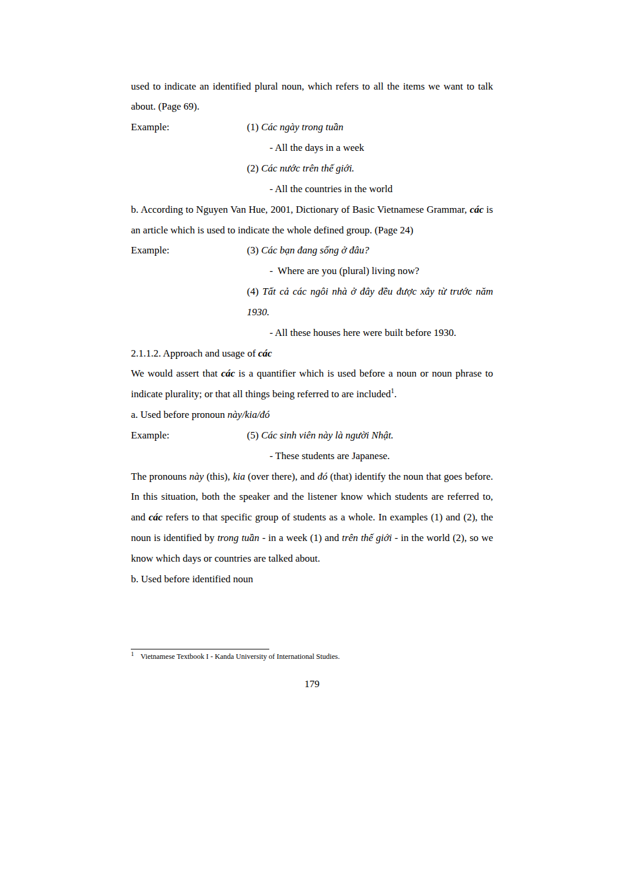used to indicate an identified plural noun, which refers to all the items we want to talk about. (Page 69).
Example:
(1) Các ngày trong tuần
- All the days in a week
(2) Các nước trên thế giới.
- All the countries in the world
b. According to Nguyen Van Hue, 2001, Dictionary of Basic Vietnamese Grammar, các is an article which is used to indicate the whole defined group. (Page 24)
Example:
(3) Các bạn đang sống ở đâu?
- Where are you (plural) living now?
(4) Tất cả các ngôi nhà ở đây đều được xây từ trước năm 1930.
- All these houses here were built before 1930.
2.1.1.2. Approach and usage of các
We would assert that các is a quantifier which is used before a noun or noun phrase to indicate plurality; or that all things being referred to are included1.
a. Used before pronoun này/kia/đó
Example:
(5) Các sinh viên này là người Nhật.
- These students are Japanese.
The pronouns này (this), kia (over there), and đó (that) identify the noun that goes before. In this situation, both the speaker and the listener know which students are referred to, and các refers to that specific group of students as a whole. In examples (1) and (2), the noun is identified by trong tuần - in a week (1) and trên thế giới - in the world (2), so we know which days or countries are talked about.
b. Used before identified noun
1 Vietnamese Textbook I - Kanda University of International Studies.
179